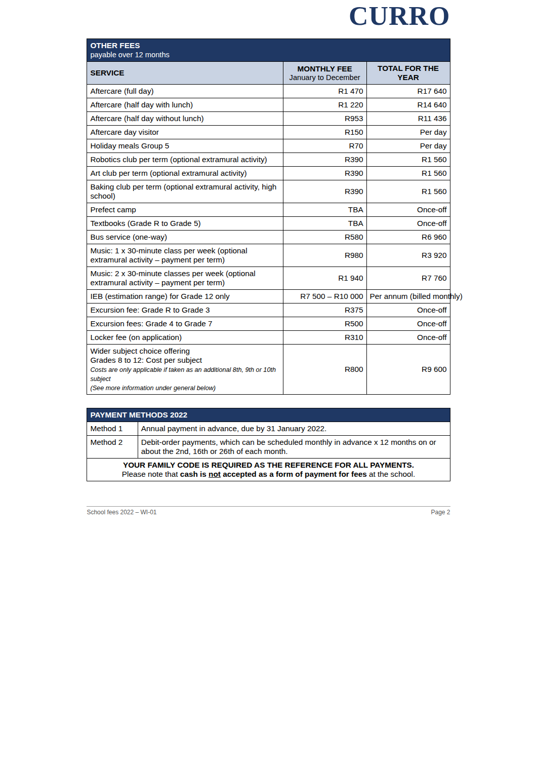CURRO
| OTHER FEES payable over 12 months |
| SERVICE | MONTHLY FEE January to December | TOTAL FOR THE YEAR |
| Aftercare (full day) | R1 470 | R17 640 |
| Aftercare (half day with lunch) | R1 220 | R14 640 |
| Aftercare (half day without lunch) | R953 | R11 436 |
| Aftercare day visitor | R150 | Per day |
| Holiday meals Group 5 | R70 | Per day |
| Robotics club per term (optional extramural activity) | R390 | R1 560 |
| Art club per term (optional extramural activity) | R390 | R1 560 |
| Baking club per term (optional extramural activity, high school) | R390 | R1 560 |
| Prefect camp | TBA | Once-off |
| Textbooks (Grade R to Grade 5) | TBA | Once-off |
| Bus service (one-way) | R580 | R6 960 |
| Music: 1 x 30-minute class per week (optional extramural activity – payment per term) | R980 | R3 920 |
| Music: 2 x 30-minute classes per week (optional extramural activity – payment per term) | R1 940 | R7 760 |
| IEB (estimation range) for Grade 12 only | R7 500 – R10 000 | Per annum (billed monthly) |
| Excursion fee: Grade R to Grade 3 | R375 | Once-off |
| Excursion fees: Grade 4 to Grade 7 | R500 | Once-off |
| Locker fee (on application) | R310 | Once-off |
| Wider subject choice offering Grades 8 to 12: Cost per subject Costs are only applicable if taken as an additional 8th, 9th or 10th subject (See more information under general below) | R800 | R9 600 |
| PAYMENT METHODS 2022 |
| Method 1 | Annual payment in advance, due by 31 January 2022. |
| Method 2 | Debit-order payments, which can be scheduled monthly in advance x 12 months on or about the 2nd, 16th or 26th of each month. |
| YOUR FAMILY CODE IS REQUIRED AS THE REFERENCE FOR ALL PAYMENTS. Please note that cash is not accepted as a form of payment for fees at the school. |
School fees 2022 – WI-01 Page 2